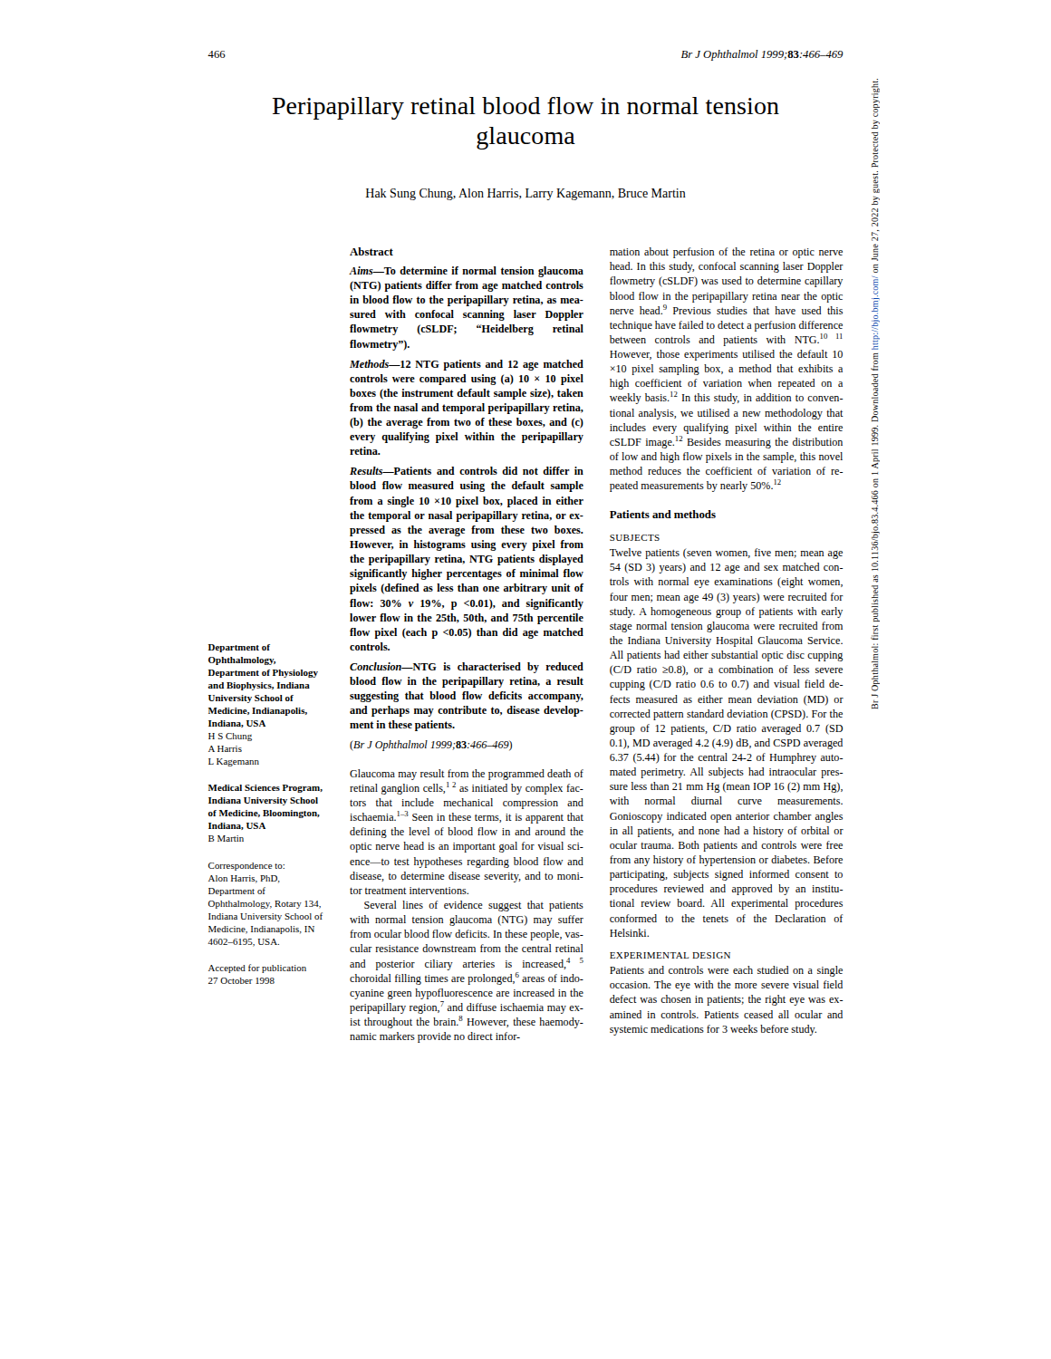Br J Ophthalmol: first published as 10.1136/bjo.83.4.466 on 1 April 1999. Downloaded from http://bjo.bmj.com/ on June 27, 2022 by guest. Protected by copyright.
466 Br J Ophthalmol 1999;83:466–469
Peripapillary retinal blood flow in normal tension
glaucoma
Hak Sung Chung, Alon Harris, Larry Kagemann, Bruce Martin
Department of Ophthalmology, Department of Physiology and Biophysics, Indiana University School of Medicine, Indianapolis, Indiana, USA
H S Chung
A Harris
L Kagemann
Medical Sciences Program, Indiana University School of Medicine, Bloomington, Indiana, USA
B Martin
Correspondence to:
Alon Harris, PhD,
Department of Ophthalmology, Rotary 134, Indiana University School of Medicine, Indianapolis, IN 4602–6195, USA.
Accepted for publication
27 October 1998
Abstract
Aims—To determine if normal tension glaucoma (NTG) patients differ from age matched controls in blood flow to the peripapillary retina, as measured with confocal scanning laser Doppler flowmetry (cSLDF; “Heidelberg retinal flowmetry”).
Methods—12 NTG patients and 12 age matched controls were compared using (a) 10 × 10 pixel boxes (the instrument default sample size), taken from the nasal and temporal peripapillary retina, (b) the average from two of these boxes, and (c) every qualifying pixel within the peripapillary retina.
Results—Patients and controls did not differ in blood flow measured using the default sample from a single 10 ×10 pixel box, placed in either the temporal or nasal peripapillary retina, or expressed as the average from these two boxes. However, in histograms using every pixel from the peripapillary retina, NTG patients displayed significantly higher percentages of minimal flow pixels (defined as less than one arbitrary unit of flow: 30% v 19%, p <0.01), and significantly lower flow in the 25th, 50th, and 75th percentile flow pixel (each p <0.05) than did age matched controls.
Conclusion—NTG is characterised by reduced blood flow in the peripapillary retina, a result suggesting that blood flow deficits accompany, and perhaps may contribute to, disease development in these patients.
(Br J Ophthalmol 1999;83:466–469)
Glaucoma may result from the programmed death of retinal ganglion cells,1 2 as initiated by complex factors that include mechanical compression and ischaemia.1–3 Seen in these terms, it is apparent that defining the level of blood flow in and around the optic nerve head is an important goal for visual science—to test hypotheses regarding blood flow and disease, to determine disease severity, and to monitor treatment interventions.
Several lines of evidence suggest that patients with normal tension glaucoma (NTG) may suffer from ocular blood flow deficits. In these people, vascular resistance downstream from the central retinal and posterior ciliary arteries is increased,4 5 choroidal filling times are prolonged,6 areas of indocyanine green hypofluorescence are increased in the peripapillary region,7 and diffuse ischaemia may exist throughout the brain.8 However, these haemodynamic markers provide no direct infor-
mation about perfusion of the retina or optic nerve head. In this study, confocal scanning laser Doppler flowmetry (cSLDF) was used to determine capillary blood flow in the peripapillary retina near the optic nerve head.9 Previous studies that have used this technique have failed to detect a perfusion difference between controls and patients with NTG.10 11 However, those experiments utilised the default 10 ×10 pixel sampling box, a method that exhibits a high coefficient of variation when repeated on a weekly basis.12 In this study, in addition to conventional analysis, we utilised a new methodology that includes every qualifying pixel within the entire cSLDF image.12 Besides measuring the distribution of low and high flow pixels in the sample, this novel method reduces the coefficient of variation of repeated measurements by nearly 50%.12
Patients and methods
Subjects
Twelve patients (seven women, five men; mean age 54 (SD 3) years) and 12 age and sex matched controls with normal eye examinations (eight women, four men; mean age 49 (3) years) were recruited for study. A homogeneous group of patients with early stage normal tension glaucoma were recruited from the Indiana University Hospital Glaucoma Service. All patients had either substantial optic disc cupping (C/D ratio ≥0.8), or a combination of less severe cupping (C/D ratio 0.6 to 0.7) and visual field defects measured as either mean deviation (MD) or corrected pattern standard deviation (CPSD). For the group of 12 patients, C/D ratio averaged 0.7 (SD 0.1), MD averaged 4.2 (4.9) dB, and CSPD averaged 6.37 (5.44) for the central 24-2 of Humphrey automated perimetry. All subjects had intraocular pressure less than 21 mm Hg (mean IOP 16 (2) mm Hg), with normal diurnal curve measurements. Gonioscopy indicated open anterior chamber angles in all patients, and none had a history of orbital or ocular trauma. Both patients and controls were free from any history of hypertension or diabetes. Before participating, subjects signed informed consent to procedures reviewed and approved by an institutional review board. All experimental procedures conformed to the tenets of the Declaration of Helsinki.
Experimental design
Patients and controls were each studied on a single occasion. The eye with the more severe visual field defect was chosen in patients; the right eye was examined in controls. Patients ceased all ocular and systemic medications for 3 weeks before study.